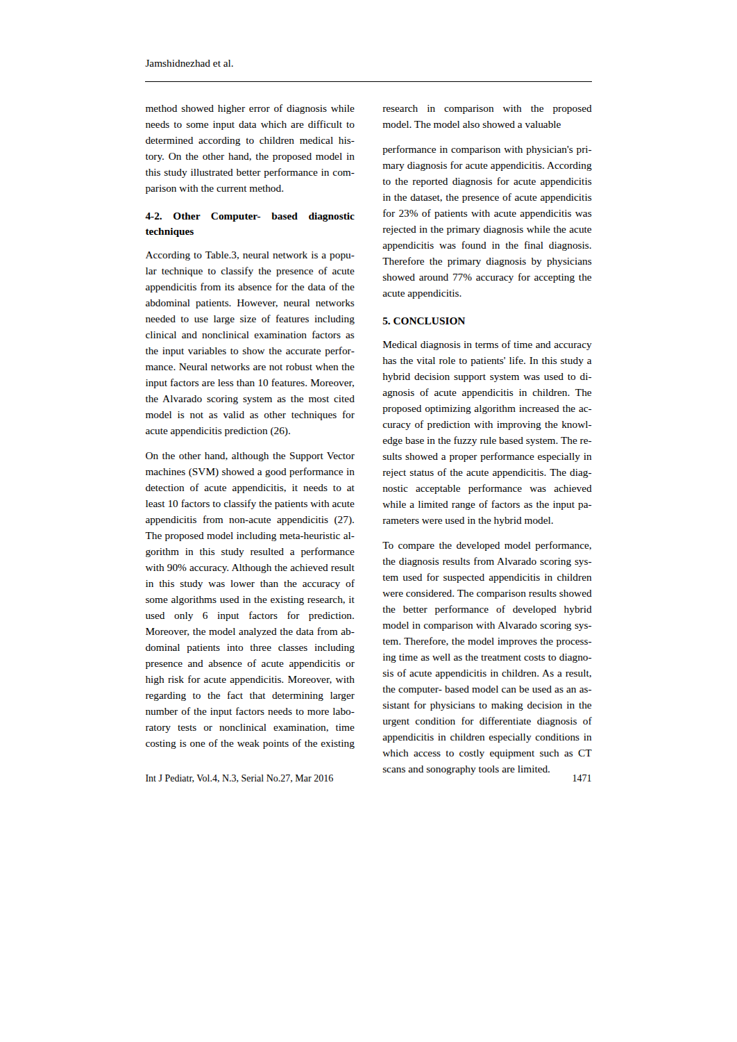Jamshidnezhad et al.
method showed higher error of diagnosis while needs to some input data which are difficult to determined according to children medical history. On the other hand, the proposed model in this study illustrated better performance in comparison with the current method.
4-2. Other Computer- based diagnostic techniques
According to Table.3, neural network is a popular technique to classify the presence of acute appendicitis from its absence for the data of the abdominal patients. However, neural networks needed to use large size of features including clinical and nonclinical examination factors as the input variables to show the accurate performance. Neural networks are not robust when the input factors are less than 10 features. Moreover, the Alvarado scoring system as the most cited model is not as valid as other techniques for acute appendicitis prediction (26).
On the other hand, although the Support Vector machines (SVM) showed a good performance in detection of acute appendicitis, it needs to at least 10 factors to classify the patients with acute appendicitis from non-acute appendicitis (27). The proposed model including meta-heuristic algorithm in this study resulted a performance with 90% accuracy. Although the achieved result in this study was lower than the accuracy of some algorithms used in the existing research, it used only 6 input factors for prediction. Moreover, the model analyzed the data from abdominal patients into three classes including presence and absence of acute appendicitis or high risk for acute appendicitis. Moreover, with regarding to the fact that determining larger number of the input factors needs to more laboratory tests or nonclinical examination, time costing is one of the weak points of the existing research in comparison with the proposed model. The model also showed a valuable
performance in comparison with physician's primary diagnosis for acute appendicitis. According to the reported diagnosis for acute appendicitis in the dataset, the presence of acute appendicitis for 23% of patients with acute appendicitis was rejected in the primary diagnosis while the acute appendicitis was found in the final diagnosis. Therefore the primary diagnosis by physicians showed around 77% accuracy for accepting the acute appendicitis.
5. CONCLUSION
Medical diagnosis in terms of time and accuracy has the vital role to patients' life. In this study a hybrid decision support system was used to diagnosis of acute appendicitis in children. The proposed optimizing algorithm increased the accuracy of prediction with improving the knowledge base in the fuzzy rule based system. The results showed a proper performance especially in reject status of the acute appendicitis. The diagnostic acceptable performance was achieved while a limited range of factors as the input parameters were used in the hybrid model.
To compare the developed model performance, the diagnosis results from Alvarado scoring system used for suspected appendicitis in children were considered. The comparison results showed the better performance of developed hybrid model in comparison with Alvarado scoring system. Therefore, the model improves the processing time as well as the treatment costs to diagnosis of acute appendicitis in children. As a result, the computer- based model can be used as an assistant for physicians to making decision in the urgent condition for differentiate diagnosis of appendicitis in children especially conditions in which access to costly equipment such as CT scans and sonography tools are limited.
Int J Pediatr, Vol.4, N.3, Serial No.27, Mar 2016 1471